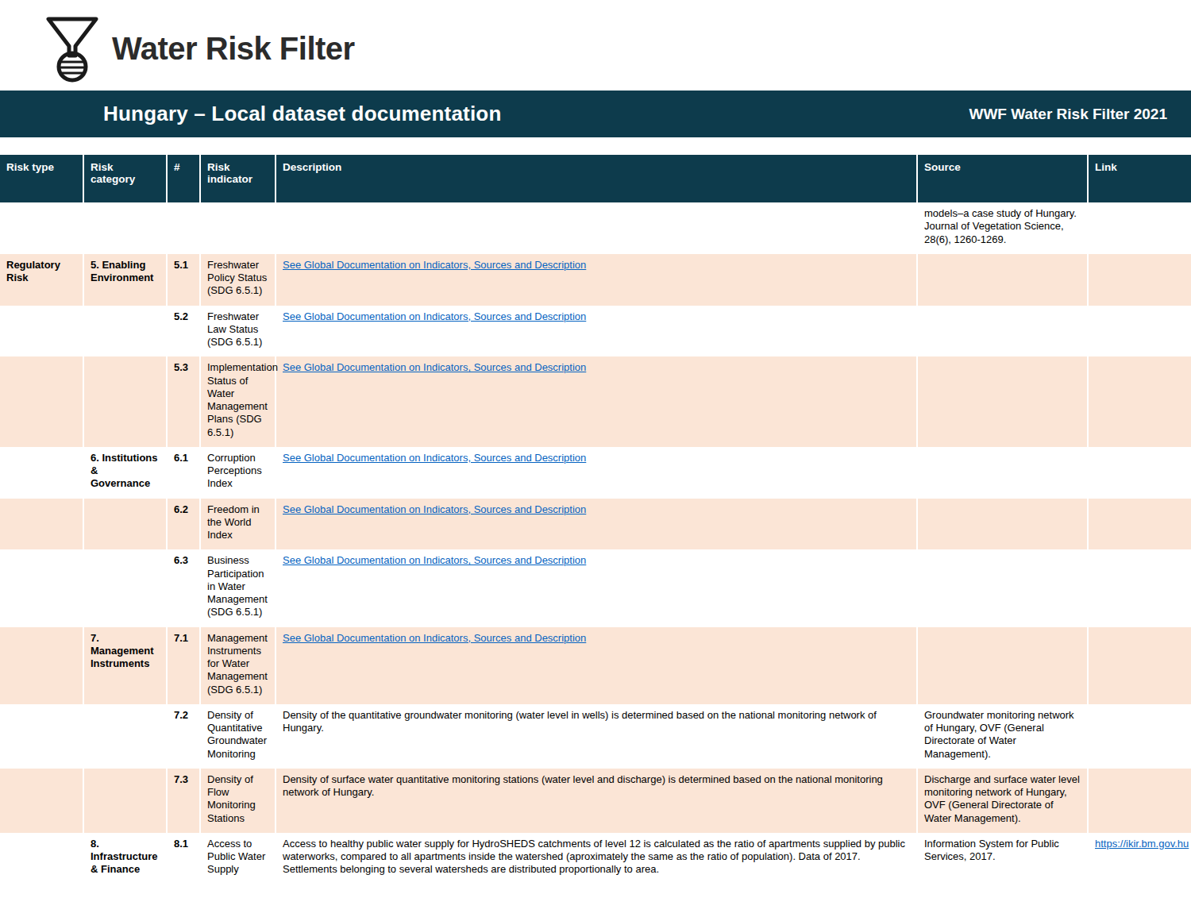Water Risk Filter
Hungary – Local dataset documentation
WWF Water Risk Filter 2021
| Risk type | Risk category | # | Risk indicator | Description | Source | Link |
| --- | --- | --- | --- | --- | --- | --- |
| | | | | | models–a case study of Hungary. Journal of Vegetation Science, 28(6), 1260-1269. | |
| Regulatory Risk | 5. Enabling Environment | 5.1 | Freshwater Policy Status (SDG 6.5.1) | See Global Documentation on Indicators, Sources and Description | | |
| | | 5.2 | Freshwater Law Status (SDG 6.5.1) | See Global Documentation on Indicators, Sources and Description | | |
| | | 5.3 | Implementation Status of Water Management Plans (SDG 6.5.1) | See Global Documentation on Indicators, Sources and Description | | |
| | 6. Institutions & Governance | 6.1 | Corruption Perceptions Index | See Global Documentation on Indicators, Sources and Description | | |
| | | 6.2 | Freedom in the World Index | See Global Documentation on Indicators, Sources and Description | | |
| | | 6.3 | Business Participation in Water Management (SDG 6.5.1) | See Global Documentation on Indicators, Sources and Description | | |
| | 7. Management Instruments | 7.1 | Management Instruments for Water Management (SDG 6.5.1) | See Global Documentation on Indicators, Sources and Description | | |
| | | 7.2 | Density of Quantitative Groundwater Monitoring | Density of the quantitative groundwater monitoring (water level in wells) is determined based on the national monitoring network of Hungary. | Groundwater monitoring network of Hungary, OVF (General Directorate of Water Management). | |
| | | 7.3 | Density of Flow Monitoring Stations | Density of surface water quantitative monitoring stations (water level and discharge) is determined based on the national monitoring network of Hungary. | Discharge and surface water level monitoring network of Hungary, OVF (General Directorate of Water Management). | |
| | 8. Infrastructure & Finance | 8.1 | Access to Public Water Supply | Access to healthy public water supply for HydroSHEDS catchments of level 12 is calculated as the ratio of apartments supplied by public waterworks, compared to all apartments inside the watershed (aproximately the same as the ratio of population). Data of 2017. Settlements belonging to several watersheds are distributed proportionally to area. | Information System for Public Services, 2017. | https://ikir.bm.gov.hu |